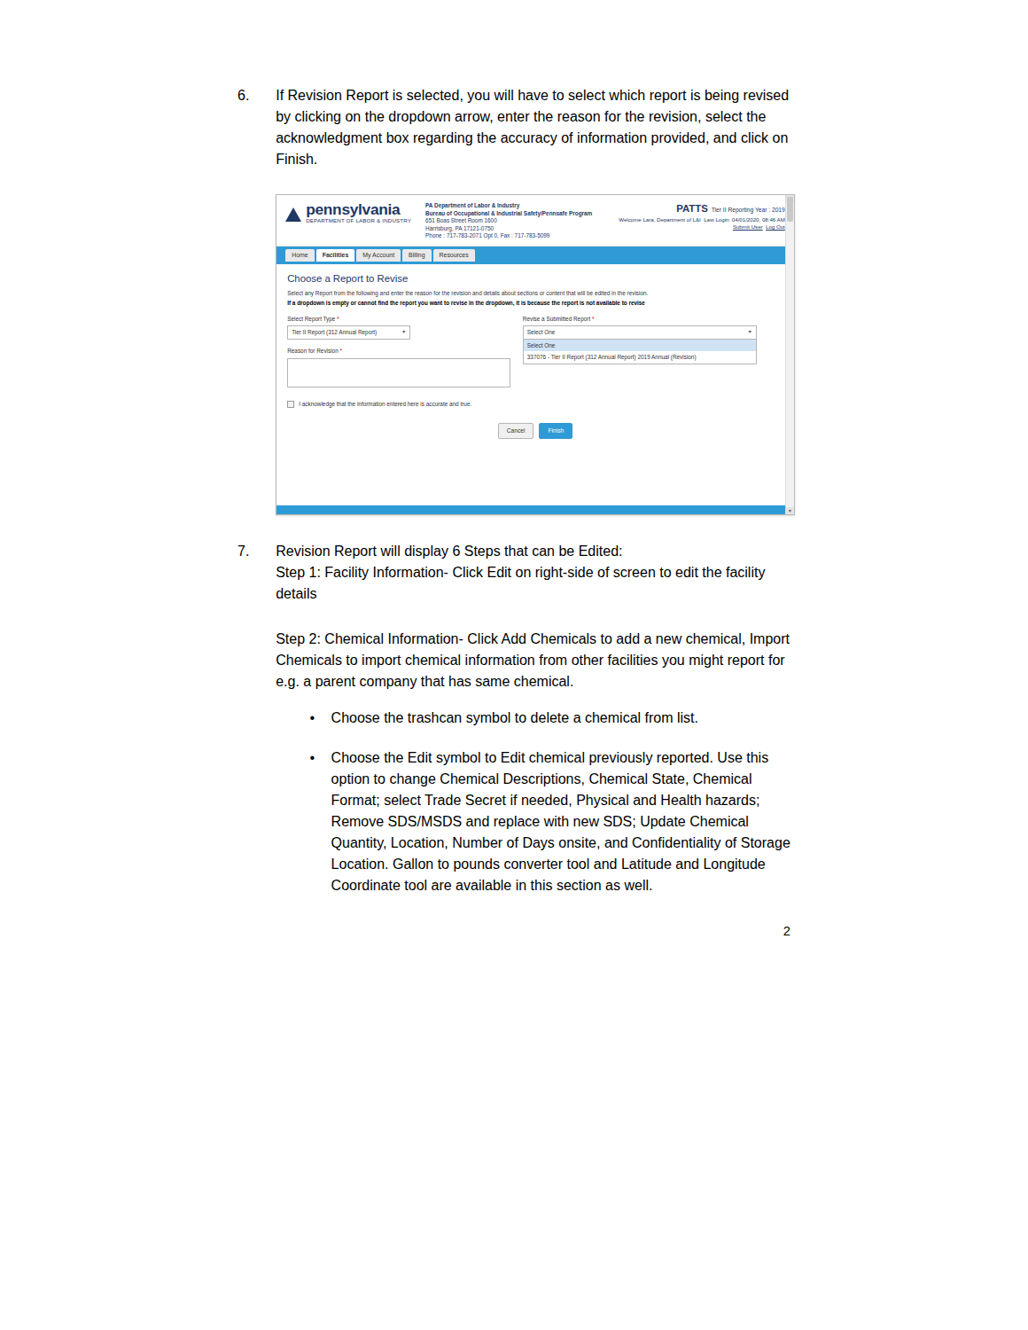6. If Revision Report is selected, you will have to select which report is being revised by clicking on the dropdown arrow, enter the reason for the revision, select the acknowledgment box regarding the accuracy of information provided, and click on Finish.
▲
▼
pennsylvania DEPARTMENT OF LABOR & INDUSTRY
PA Department of Labor & Industry
Bureau of Occupational & Industrial Safety/Pennsafe Program
651 Boas Street Room 1600
Harrisburg, PA 17121-0750
Phone : 717-783-2071 Opt 0, Fax : 717-783-5099
PATTS Tier II Reporting Year : 2019
Welcome Lara, Department of L&I Last Login: 04/01/2020, 08:46 AM
Submit User Log Out
Home Facilities My Account Billing Resources
Choose a Report to Revise
Select any Report from the following and enter the reason for the revision and details about sections or content that will be edited in the revision.
If a dropdown is empty or cannot find the report you want to revise in the dropdown, it is because the report is not available to revise
Select Report Type *
Tier II Report (312 Annual Report) ▼
Reason for Revision *
Revise a Submitted Report *
Select One ▼
Select One
337076 - Tier II Report (312 Annual Report) 2019 Annual (Revision)
I acknowledge that the information entered here is accurate and true.
Cancel Finish
7. Revision Report will display 6 Steps that can be Edited:
Step 1: Facility Information- Click Edit on right-side of screen to edit the facility details
Step 2: Chemical Information- Click Add Chemicals to add a new chemical, Import Chemicals to import chemical information from other facilities you might report for e.g. a parent company that has same chemical.
Choose the trashcan symbol to delete a chemical from list.
Choose the Edit symbol to Edit chemical previously reported. Use this option to change Chemical Descriptions, Chemical State, Chemical Format; select Trade Secret if needed, Physical and Health hazards; Remove SDS/MSDS and replace with new SDS; Update Chemical Quantity, Location, Number of Days onsite, and Confidentiality of Storage Location. Gallon to pounds converter tool and Latitude and Longitude Coordinate tool are available in this section as well.
2